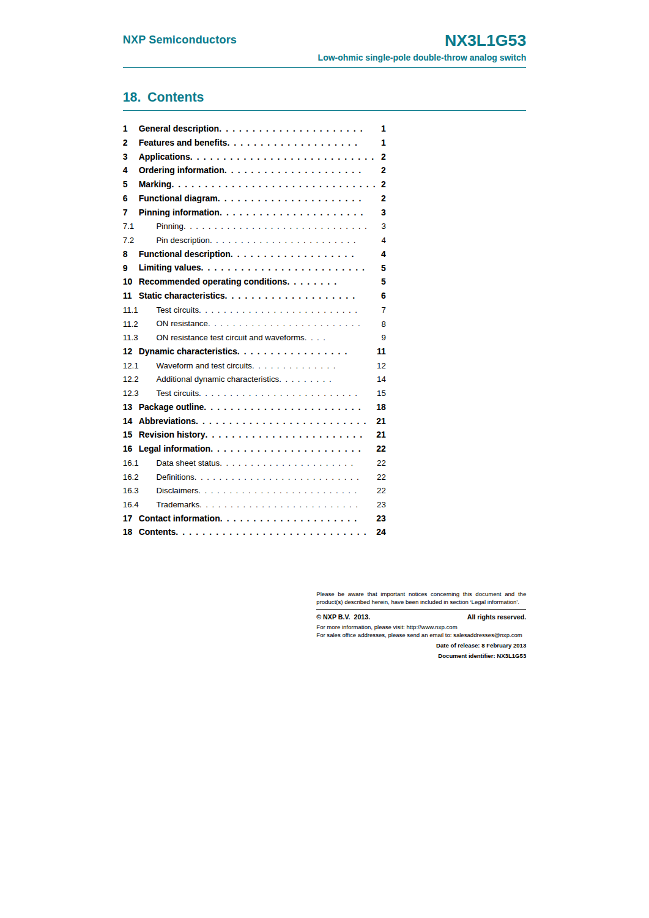NXP Semiconductors
NX3L1G53
Low-ohmic single-pole double-throw analog switch
18. Contents
| 1 | General description . . . . . . . . . . . . . . . . . . . . . . | 1 |
| 2 | Features and benefits . . . . . . . . . . . . . . . . . . . . | 1 |
| 3 | Applications . . . . . . . . . . . . . . . . . . . . . . . . . . . . | 2 |
| 4 | Ordering information . . . . . . . . . . . . . . . . . . . . . | 2 |
| 5 | Marking . . . . . . . . . . . . . . . . . . . . . . . . . . . . . . . | 2 |
| 6 | Functional diagram . . . . . . . . . . . . . . . . . . . . . . | 2 |
| 7 | Pinning information . . . . . . . . . . . . . . . . . . . . . . | 3 |
| 7.1 | Pinning . . . . . . . . . . . . . . . . . . . . . . . . . . . . . . | 3 |
| 7.2 | Pin description . . . . . . . . . . . . . . . . . . . . . . . . | 4 |
| 8 | Functional description . . . . . . . . . . . . . . . . . . . | 4 |
| 9 | Limiting values . . . . . . . . . . . . . . . . . . . . . . . . . | 5 |
| 10 | Recommended operating conditions . . . . . . . . | 5 |
| 11 | Static characteristics . . . . . . . . . . . . . . . . . . . . | 6 |
| 11.1 | Test circuits . . . . . . . . . . . . . . . . . . . . . . . . . . | 7 |
| 11.2 | ON resistance . . . . . . . . . . . . . . . . . . . . . . . . . | 8 |
| 11.3 | ON resistance test circuit and waveforms . . . . | 9 |
| 12 | Dynamic characteristics . . . . . . . . . . . . . . . . . | 11 |
| 12.1 | Waveform and test circuits . . . . . . . . . . . . . . | 12 |
| 12.2 | Additional dynamic characteristics . . . . . . . . . | 14 |
| 12.3 | Test circuits . . . . . . . . . . . . . . . . . . . . . . . . . . | 15 |
| 13 | Package outline . . . . . . . . . . . . . . . . . . . . . . . . | 18 |
| 14 | Abbreviations . . . . . . . . . . . . . . . . . . . . . . . . . . | 21 |
| 15 | Revision history . . . . . . . . . . . . . . . . . . . . . . . . | 21 |
| 16 | Legal information . . . . . . . . . . . . . . . . . . . . . . . | 22 |
| 16.1 | Data sheet status . . . . . . . . . . . . . . . . . . . . . . | 22 |
| 16.2 | Definitions . . . . . . . . . . . . . . . . . . . . . . . . . . . | 22 |
| 16.3 | Disclaimers . . . . . . . . . . . . . . . . . . . . . . . . . . | 22 |
| 16.4 | Trademarks . . . . . . . . . . . . . . . . . . . . . . . . . . | 23 |
| 17 | Contact information . . . . . . . . . . . . . . . . . . . . . | 23 |
| 18 | Contents . . . . . . . . . . . . . . . . . . . . . . . . . . . . . | 24 |
Please be aware that important notices concerning this document and the product(s) described herein, have been included in section ‘Legal information’.
© NXP B.V. 2013. All rights reserved.
For more information, please visit: http://www.nxp.com
For sales office addresses, please send an email to: salesaddresses@nxp.com
Date of release: 8 February 2013
Document identifier: NX3L1G53